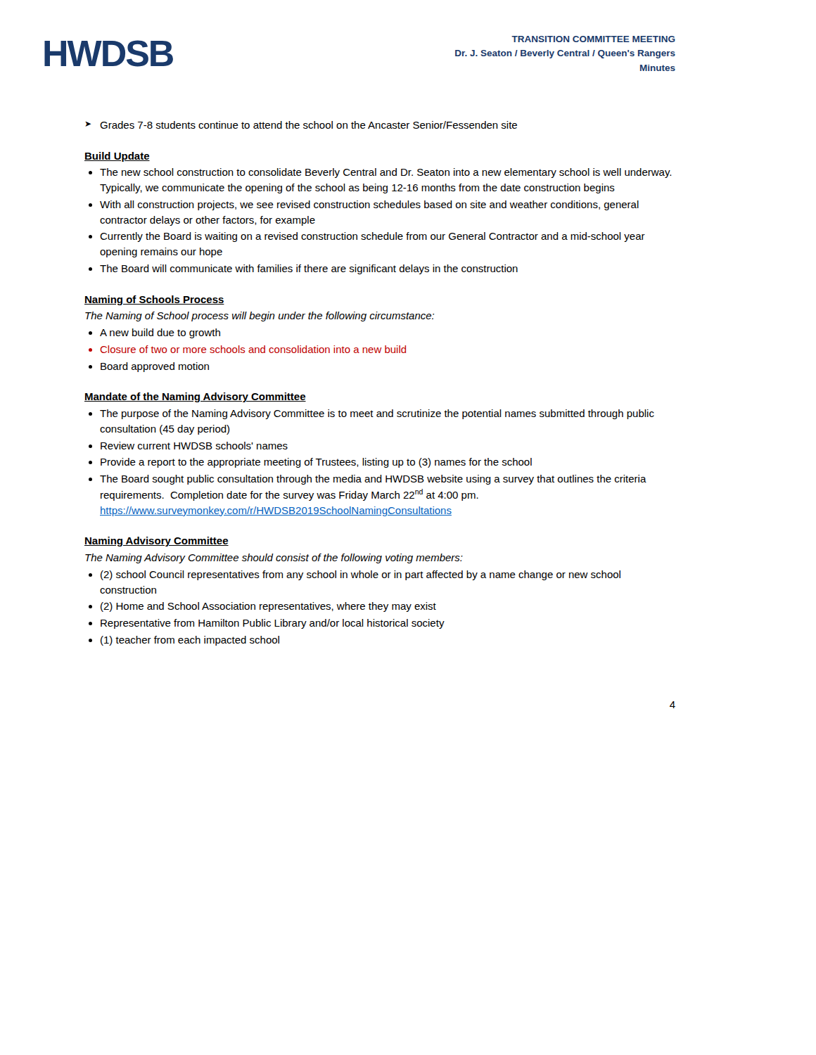HWDSB
TRANSITION COMMITTEE MEETING
Dr. J. Seaton / Beverly Central / Queen's Rangers
Minutes
Grades 7-8 students continue to attend the school on the Ancaster Senior/Fessenden site
Build Update
The new school construction to consolidate Beverly Central and Dr. Seaton into a new elementary school is well underway. Typically, we communicate the opening of the school as being 12-16 months from the date construction begins
With all construction projects, we see revised construction schedules based on site and weather conditions, general contractor delays or other factors, for example
Currently the Board is waiting on a revised construction schedule from our General Contractor and a mid-school year opening remains our hope
The Board will communicate with families if there are significant delays in the construction
Naming of Schools Process
The Naming of School process will begin under the following circumstance:
A new build due to growth
Closure of two or more schools and consolidation into a new build
Board approved motion
Mandate of the Naming Advisory Committee
The purpose of the Naming Advisory Committee is to meet and scrutinize the potential names submitted through public consultation (45 day period)
Review current HWDSB schools' names
Provide a report to the appropriate meeting of Trustees, listing up to (3) names for the school
The Board sought public consultation through the media and HWDSB website using a survey that outlines the criteria requirements. Completion date for the survey was Friday March 22nd at 4:00 pm.
https://www.surveymonkey.com/r/HWDSB2019SchoolNamingConsultations
Naming Advisory Committee
The Naming Advisory Committee should consist of the following voting members:
(2) school Council representatives from any school in whole or in part affected by a name change or new school construction
(2) Home and School Association representatives, where they may exist
Representative from Hamilton Public Library and/or local historical society
(1) teacher from each impacted school
4